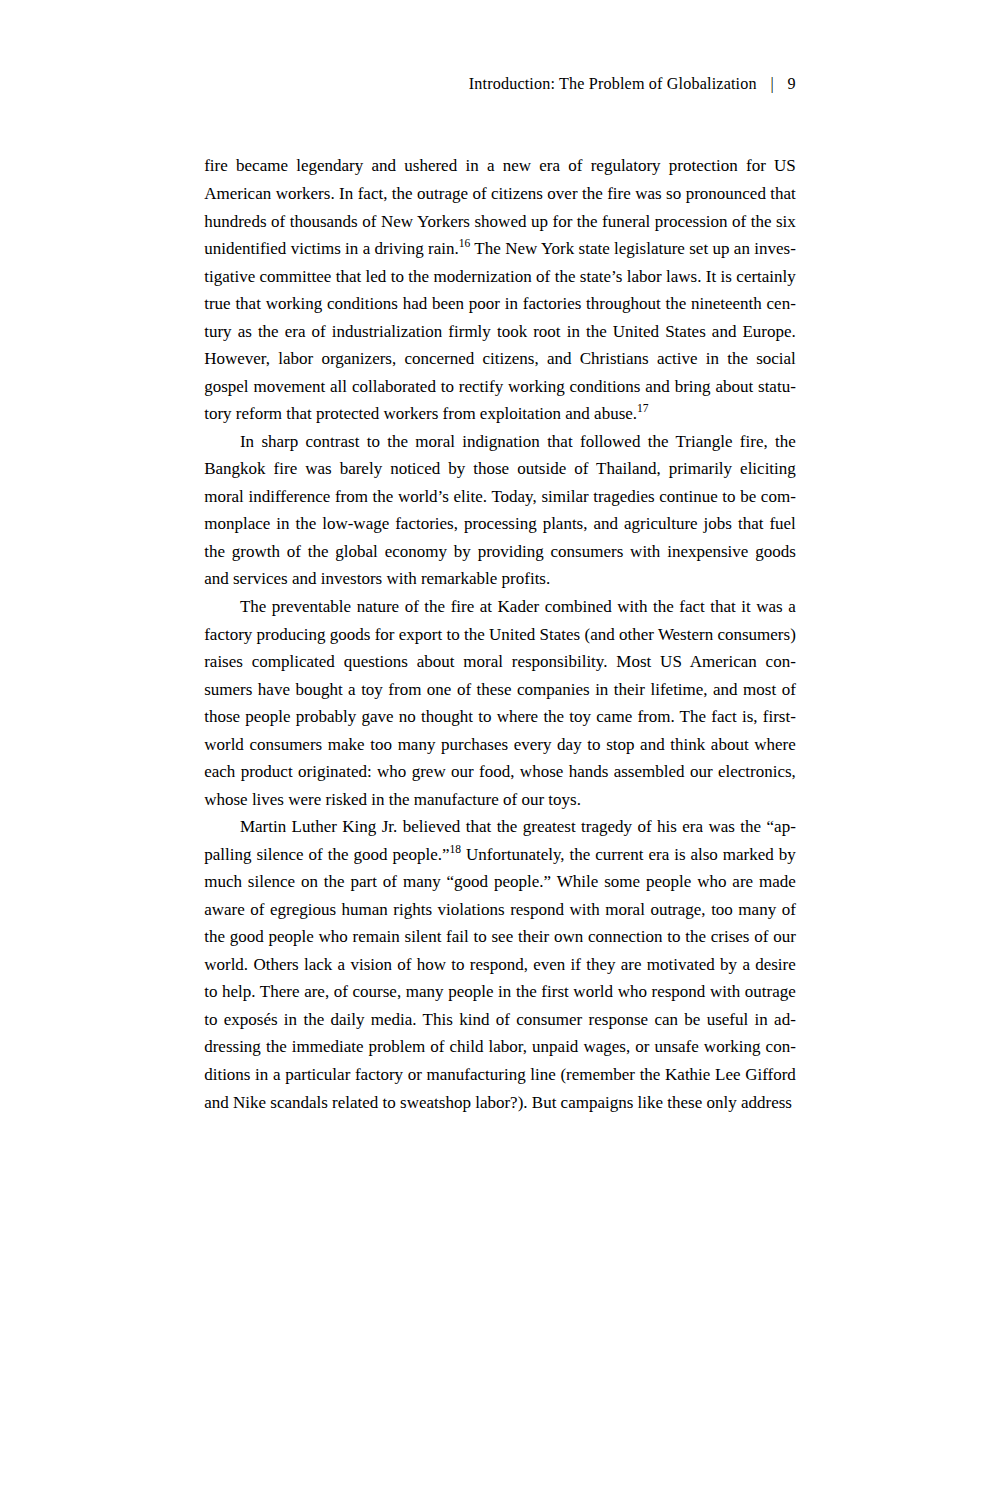Introduction: The Problem of Globalization|9
fire became legendary and ushered in a new era of regulatory protection for US American workers. In fact, the outrage of citizens over the fire was so pronounced that hundreds of thousands of New Yorkers showed up for the funeral procession of the six unidentified victims in a driving rain.16 The New York state legislature set up an investigative committee that led to the modernization of the state’s labor laws. It is certainly true that working conditions had been poor in factories throughout the nineteenth century as the era of industrialization firmly took root in the United States and Europe. However, labor organizers, concerned citizens, and Christians active in the social gospel movement all collaborated to rectify working conditions and bring about statutory reform that protected workers from exploitation and abuse.17
In sharp contrast to the moral indignation that followed the Triangle fire, the Bangkok fire was barely noticed by those outside of Thailand, primarily eliciting moral indifference from the world’s elite. Today, similar tragedies continue to be commonplace in the low-wage factories, processing plants, and agriculture jobs that fuel the growth of the global economy by providing consumers with inexpensive goods and services and investors with remarkable profits.
The preventable nature of the fire at Kader combined with the fact that it was a factory producing goods for export to the United States (and other Western consumers) raises complicated questions about moral responsibility. Most US American consumers have bought a toy from one of these companies in their lifetime, and most of those people probably gave no thought to where the toy came from. The fact is, first-world consumers make too many purchases every day to stop and think about where each product originated: who grew our food, whose hands assembled our electronics, whose lives were risked in the manufacture of our toys.
Martin Luther King Jr. believed that the greatest tragedy of his era was the “appalling silence of the good people.”18 Unfortunately, the current era is also marked by much silence on the part of many “good people.” While some people who are made aware of egregious human rights violations respond with moral outrage, too many of the good people who remain silent fail to see their own connection to the crises of our world. Others lack a vision of how to respond, even if they are motivated by a desire to help. There are, of course, many people in the first world who respond with outrage to exposés in the daily media. This kind of consumer response can be useful in addressing the immediate problem of child labor, unpaid wages, or unsafe working conditions in a particular factory or manufacturing line (remember the Kathie Lee Gifford and Nike scandals related to sweatshop labor?). But campaigns like these only address